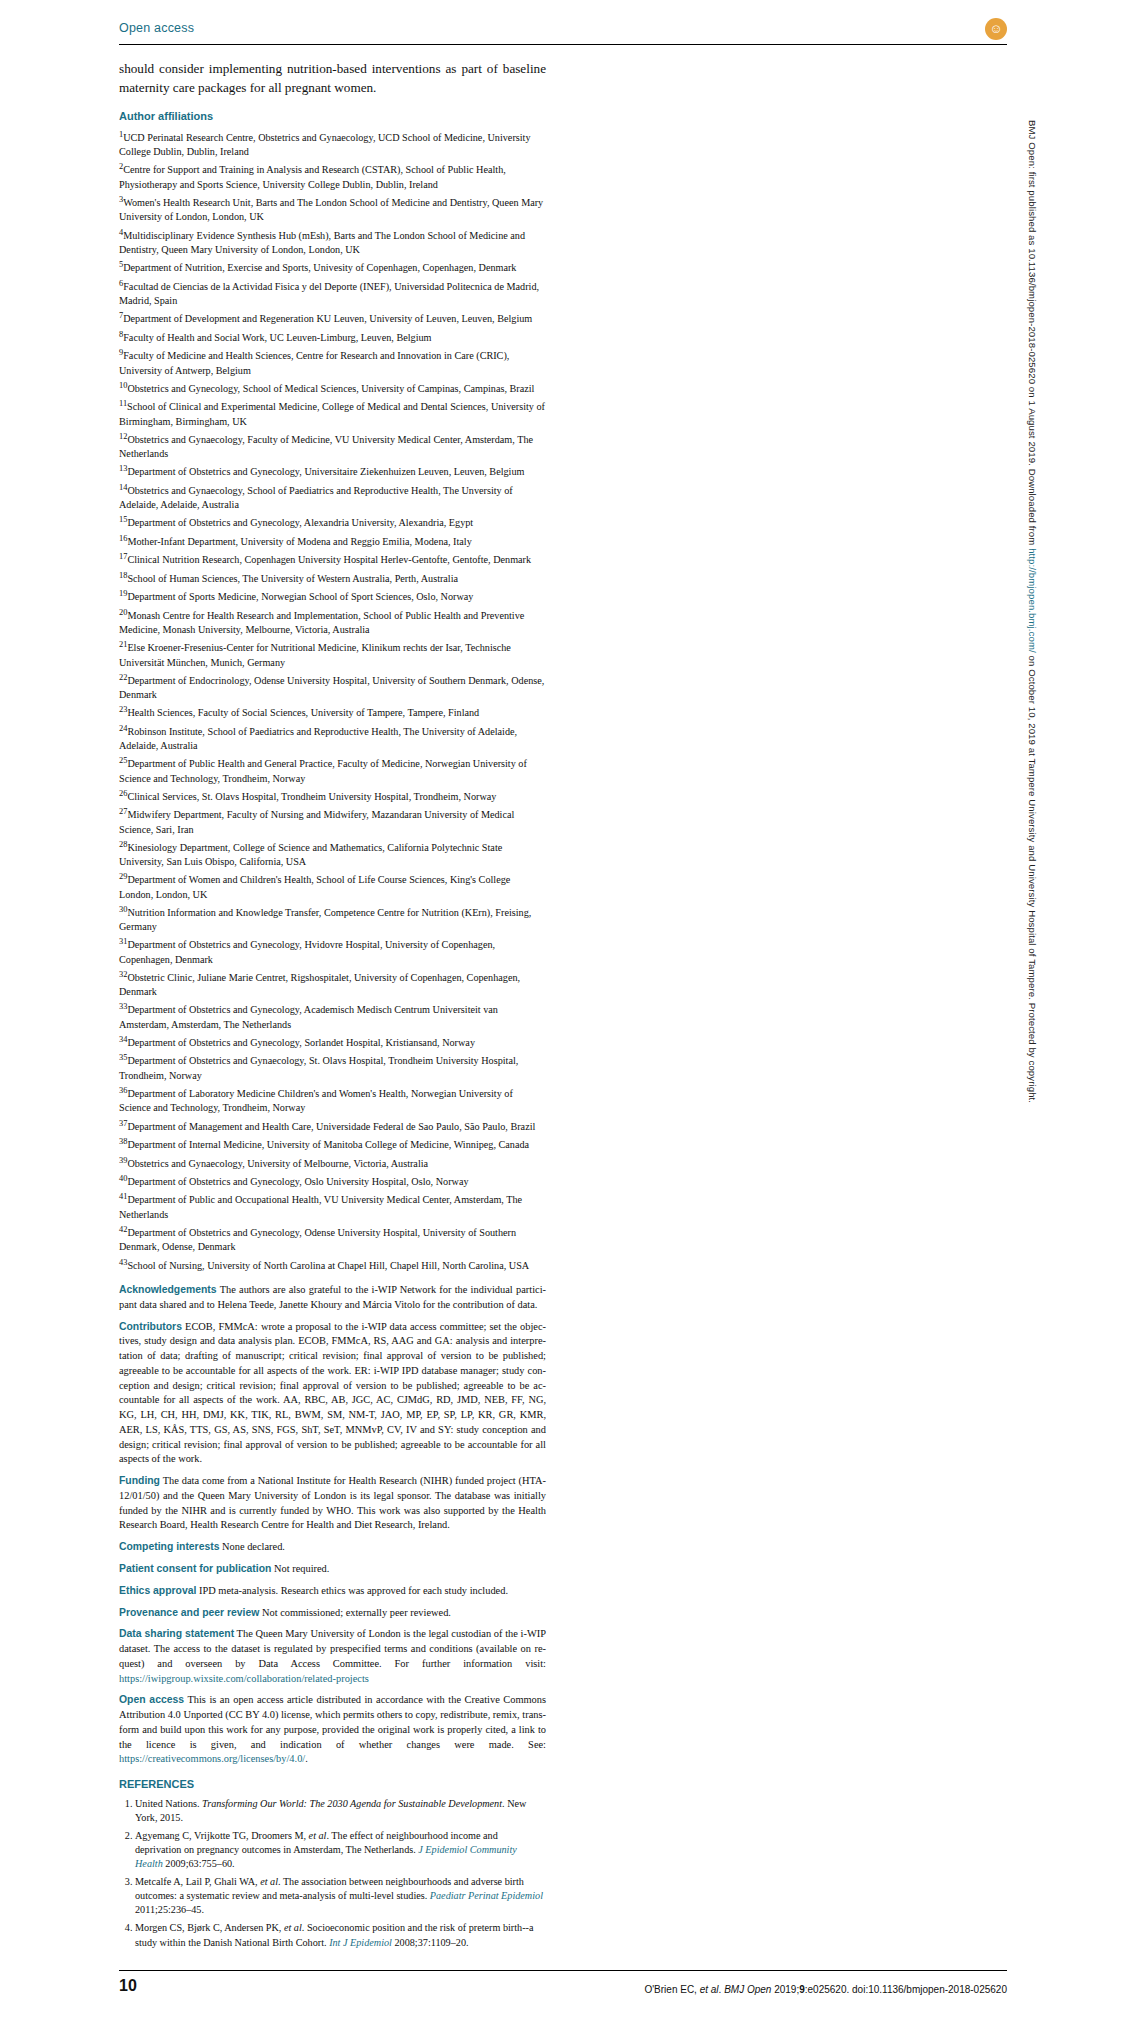Open access
☺
BMJ Open: first published as 10.1136/bmjopen-2018-025620 on 1 August 2019. Downloaded from http://bmjopen.bmj.com/ on October 10, 2019 at Tampere University and University Hospital of Tampere. Protected by copyright.
should consider implementing nutrition-based interventions as part of baseline maternity care packages for all pregnant women.
Author affiliations
1UCD Perinatal Research Centre, Obstetrics and Gynaecology, UCD School of Medicine, University College Dublin, Dublin, Ireland
2Centre for Support and Training in Analysis and Research (CSTAR), School of Public Health, Physiotherapy and Sports Science, University College Dublin, Dublin, Ireland
3Women's Health Research Unit, Barts and The London School of Medicine and Dentistry, Queen Mary University of London, London, UK
4Multidisciplinary Evidence Synthesis Hub (mEsh), Barts and The London School of Medicine and Dentistry, Queen Mary University of London, London, UK
5Department of Nutrition, Exercise and Sports, Univesity of Copenhagen, Copenhagen, Denmark
6Facultad de Ciencias de la Actividad Fisica y del Deporte (INEF), Universidad Politecnica de Madrid, Madrid, Spain
7Department of Development and Regeneration KU Leuven, University of Leuven, Leuven, Belgium
8Faculty of Health and Social Work, UC Leuven-Limburg, Leuven, Belgium
9Faculty of Medicine and Health Sciences, Centre for Research and Innovation in Care (CRIC), University of Antwerp, Belgium
10Obstetrics and Gynecology, School of Medical Sciences, University of Campinas, Campinas, Brazil
11School of Clinical and Experimental Medicine, College of Medical and Dental Sciences, University of Birmingham, Birmingham, UK
12Obstetrics and Gynaecology, Faculty of Medicine, VU University Medical Center, Amsterdam, The Netherlands
13Department of Obstetrics and Gynecology, Universitaire Ziekenhuizen Leuven, Leuven, Belgium
14Obstetrics and Gynaecology, School of Paediatrics and Reproductive Health, The Unversity of Adelaide, Adelaide, Australia
15Department of Obstetrics and Gynecology, Alexandria University, Alexandria, Egypt
16Mother-Infant Department, University of Modena and Reggio Emilia, Modena, Italy
17Clinical Nutrition Research, Copenhagen University Hospital Herlev-Gentofte, Gentofte, Denmark
18School of Human Sciences, The University of Western Australia, Perth, Australia
19Department of Sports Medicine, Norwegian School of Sport Sciences, Oslo, Norway
20Monash Centre for Health Research and Implementation, School of Public Health and Preventive Medicine, Monash University, Melbourne, Victoria, Australia
21Else Kroener-Fresenius-Center for Nutritional Medicine, Klinikum rechts der Isar, Technische Universität München, Munich, Germany
22Department of Endocrinology, Odense University Hospital, University of Southern Denmark, Odense, Denmark
23Health Sciences, Faculty of Social Sciences, University of Tampere, Tampere, Finland
24Robinson Institute, School of Paediatrics and Reproductive Health, The University of Adelaide, Adelaide, Australia
25Department of Public Health and General Practice, Faculty of Medicine, Norwegian University of Science and Technology, Trondheim, Norway
26Clinical Services, St. Olavs Hospital, Trondheim University Hospital, Trondheim, Norway
27Midwifery Department, Faculty of Nursing and Midwifery, Mazandaran University of Medical Science, Sari, Iran
28Kinesiology Department, College of Science and Mathematics, California Polytechnic State University, San Luis Obispo, California, USA
29Department of Women and Children's Health, School of Life Course Sciences, King's College London, London, UK
30Nutrition Information and Knowledge Transfer, Competence Centre for Nutrition (KErn), Freising, Germany
31Department of Obstetrics and Gynecology, Hvidovre Hospital, University of Copenhagen, Copenhagen, Denmark
32Obstetric Clinic, Juliane Marie Centret, Rigshospitalet, University of Copenhagen, Copenhagen, Denmark
33Department of Obstetrics and Gynecology, Academisch Medisch Centrum Universiteit van Amsterdam, Amsterdam, The Netherlands
34Department of Obstetrics and Gynecology, Sorlandet Hospital, Kristiansand, Norway
35Department of Obstetrics and Gynaecology, St. Olavs Hospital, Trondheim University Hospital, Trondheim, Norway
36Department of Laboratory Medicine Children's and Women's Health, Norwegian University of Science and Technology, Trondheim, Norway
37Department of Management and Health Care, Universidade Federal de Sao Paulo, São Paulo, Brazil
38Department of Internal Medicine, University of Manitoba College of Medicine, Winnipeg, Canada
39Obstetrics and Gynaecology, University of Melbourne, Victoria, Australia
40Department of Obstetrics and Gynecology, Oslo University Hospital, Oslo, Norway
41Department of Public and Occupational Health, VU University Medical Center, Amsterdam, The Netherlands
42Department of Obstetrics and Gynecology, Odense University Hospital, University of Southern Denmark, Odense, Denmark
43School of Nursing, University of North Carolina at Chapel Hill, Chapel Hill, North Carolina, USA
Acknowledgements The authors are also grateful to the i-WIP Network for the individual participant data shared and to Helena Teede, Janette Khoury and Márcia Vitolo for the contribution of data.
Contributors ECOB, FMMcA: wrote a proposal to the i-WIP data access committee; set the objectives, study design and data analysis plan. ECOB, FMMcA, RS, AAG and GA: analysis and interpretation of data; drafting of manuscript; critical revision; final approval of version to be published; agreeable to be accountable for all aspects of the work. ER: i-WIP IPD database manager; study conception and design; critical revision; final approval of version to be published; agreeable to be accountable for all aspects of the work. AA, RBC, AB, JGC, AC, CJMdG, RD, JMD, NEB, FF, NG, KG, LH, CH, HH, DMJ, KK, TIK, RL, BWM, SM, NM-T, JAO, MP, EP, SP, LP, KR, GR, KMR, AER, LS, KÅS, TTS, GS, AS, SNS, FGS, ShT, SeT, MNMvP, CV, IV and SY: study conception and design; critical revision; final approval of version to be published; agreeable to be accountable for all aspects of the work.
Funding The data come from a National Institute for Health Research (NIHR) funded project (HTA-12/01/50) and the Queen Mary University of London is its legal sponsor. The database was initially funded by the NIHR and is currently funded by WHO. This work was also supported by the Health Research Board, Health Research Centre for Health and Diet Research, Ireland.
Competing interests None declared.
Patient consent for publication Not required.
Ethics approval IPD meta-analysis. Research ethics was approved for each study included.
Provenance and peer review Not commissioned; externally peer reviewed.
Data sharing statement The Queen Mary University of London is the legal custodian of the i-WIP dataset. The access to the dataset is regulated by prespecified terms and conditions (available on request) and overseen by Data Access Committee. For further information visit: https://iwipgroup.wixsite.com/collaboration/related-projects
Open access This is an open access article distributed in accordance with the Creative Commons Attribution 4.0 Unported (CC BY 4.0) license, which permits others to copy, redistribute, remix, transform and build upon this work for any purpose, provided the original work is properly cited, a link to the licence is given, and indication of whether changes were made. See: https://creativecommons.org/licenses/by/4.0/.
REFERENCES
United Nations. Transforming Our World: The 2030 Agenda for Sustainable Development. New York, 2015.
Agyemang C, Vrijkotte TG, Droomers M, et al. The effect of neighbourhood income and deprivation on pregnancy outcomes in Amsterdam, The Netherlands. J Epidemiol Community Health 2009;63:755–60.
Metcalfe A, Lail P, Ghali WA, et al. The association between neighbourhoods and adverse birth outcomes: a systematic review and meta-analysis of multi-level studies. Paediatr Perinat Epidemiol 2011;25:236–45.
Morgen CS, Bjørk C, Andersen PK, et al. Socioeconomic position and the risk of preterm birth--a study within the Danish National Birth Cohort. Int J Epidemiol 2008;37:1109–20.
10
O'Brien EC, et al. BMJ Open 2019;9:e025620. doi:10.1136/bmjopen-2018-025620